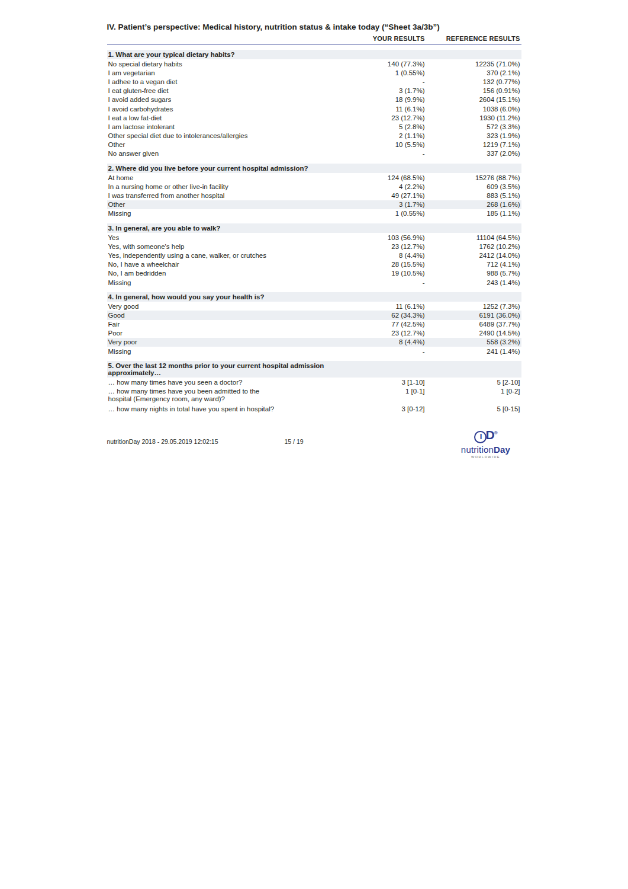IV. Patient’s perspective: Medical history, nutrition status & intake today (“Sheet 3a/3b”)
| | YOUR RESULTS | REFERENCE RESULTS |
| --- | --- | --- |
| 1. What are your typical dietary habits? | | |
| No special dietary habits | 140 (77.3%) | 12235 (71.0%) |
| I am vegetarian | 1 (0.55%) | 370 (2.1%) |
| I adhee to a vegan diet | - | 132 (0.77%) |
| I eat gluten-free diet | 3 (1.7%) | 156 (0.91%) |
| I avoid added sugars | 18 (9.9%) | 2604 (15.1%) |
| I avoid carbohydrates | 11 (6.1%) | 1038 (6.0%) |
| I eat a low fat-diet | 23 (12.7%) | 1930 (11.2%) |
| I am lactose intolerant | 5 (2.8%) | 572 (3.3%) |
| Other special diet due to intolerances/allergies | 2 (1.1%) | 323 (1.9%) |
| Other | 10 (5.5%) | 1219 (7.1%) |
| No answer given | - | 337 (2.0%) |
| 2. Where did you live before your current hospital admission? | | |
| At home | 124 (68.5%) | 15276 (88.7%) |
| In a nursing home or other live-in facility | 4 (2.2%) | 609 (3.5%) |
| I was transferred from another hospital | 49 (27.1%) | 883 (5.1%) |
| Other | 3 (1.7%) | 268 (1.6%) |
| Missing | 1 (0.55%) | 185 (1.1%) |
| 3. In general, are you able to walk? | | |
| Yes | 103 (56.9%) | 11104 (64.5%) |
| Yes, with someone's help | 23 (12.7%) | 1762 (10.2%) |
| Yes, independently using a cane, walker, or crutches | 8 (4.4%) | 2412 (14.0%) |
| No, I have a wheelchair | 28 (15.5%) | 712 (4.1%) |
| No, I am bedridden | 19 (10.5%) | 988 (5.7%) |
| Missing | - | 243 (1.4%) |
| 4. In general, how would you say your health is? | | |
| Very good | 11 (6.1%) | 1252 (7.3%) |
| Good | 62 (34.3%) | 6191 (36.0%) |
| Fair | 77 (42.5%) | 6489 (37.7%) |
| Poor | 23 (12.7%) | 2490 (14.5%) |
| Very poor | 8 (4.4%) | 558 (3.2%) |
| Missing | - | 241 (1.4%) |
| 5. Over the last 12 months prior to your current hospital admission approximately… | | |
| … how many times have you seen a doctor? | 3 [1-10] | 5 [2-10] |
| … how many times have you been admitted to the hospital (Emergency room, any ward)? | 1 [0-1] | 1 [0-2] |
| … how many nights in total have you spent in hospital? | 3 [0-12] | 5 [0-15] |
nutritionDay 2018 - 29.05.2019 12:02:15
15 / 19
ID®
nutritionDay
WORLDWIDE